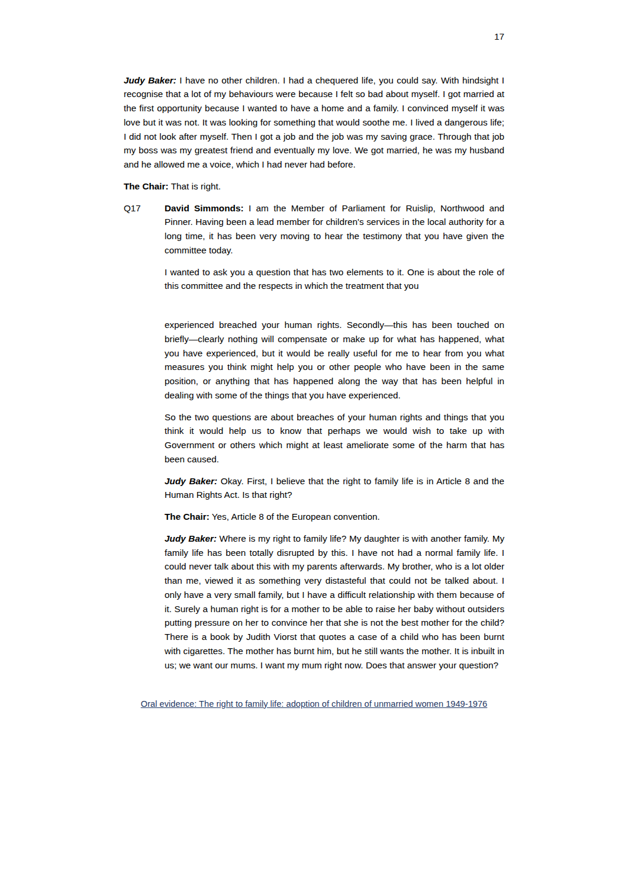17
Judy Baker: I have no other children. I had a chequered life, you could say. With hindsight I recognise that a lot of my behaviours were because I felt so bad about myself. I got married at the first opportunity because I wanted to have a home and a family. I convinced myself it was love but it was not. It was looking for something that would soothe me. I lived a dangerous life; I did not look after myself. Then I got a job and the job was my saving grace. Through that job my boss was my greatest friend and eventually my love. We got married, he was my husband and he allowed me a voice, which I had never had before.
The Chair: That is right.
Q17
David Simmonds: I am the Member of Parliament for Ruislip, Northwood and Pinner. Having been a lead member for children's services in the local authority for a long time, it has been very moving to hear the testimony that you have given the committee today.
I wanted to ask you a question that has two elements to it. One is about the role of this committee and the respects in which the treatment that you
experienced breached your human rights. Secondly—this has been touched on briefly—clearly nothing will compensate or make up for what has happened, what you have experienced, but it would be really useful for me to hear from you what measures you think might help you or other people who have been in the same position, or anything that has happened along the way that has been helpful in dealing with some of the things that you have experienced.
So the two questions are about breaches of your human rights and things that you think it would help us to know that perhaps we would wish to take up with Government or others which might at least ameliorate some of the harm that has been caused.
Judy Baker: Okay. First, I believe that the right to family life is in Article 8 and the Human Rights Act. Is that right?
The Chair: Yes, Article 8 of the European convention.
Judy Baker: Where is my right to family life? My daughter is with another family. My family life has been totally disrupted by this. I have not had a normal family life. I could never talk about this with my parents afterwards. My brother, who is a lot older than me, viewed it as something very distasteful that could not be talked about. I only have a very small family, but I have a difficult relationship with them because of it. Surely a human right is for a mother to be able to raise her baby without outsiders putting pressure on her to convince her that she is not the best mother for the child? There is a book by Judith Viorst that quotes a case of a child who has been burnt with cigarettes. The mother has burnt him, but he still wants the mother. It is inbuilt in us; we want our mums. I want my mum right now. Does that answer your question?
Oral evidence: The right to family life: adoption of children of unmarried women 1949-1976